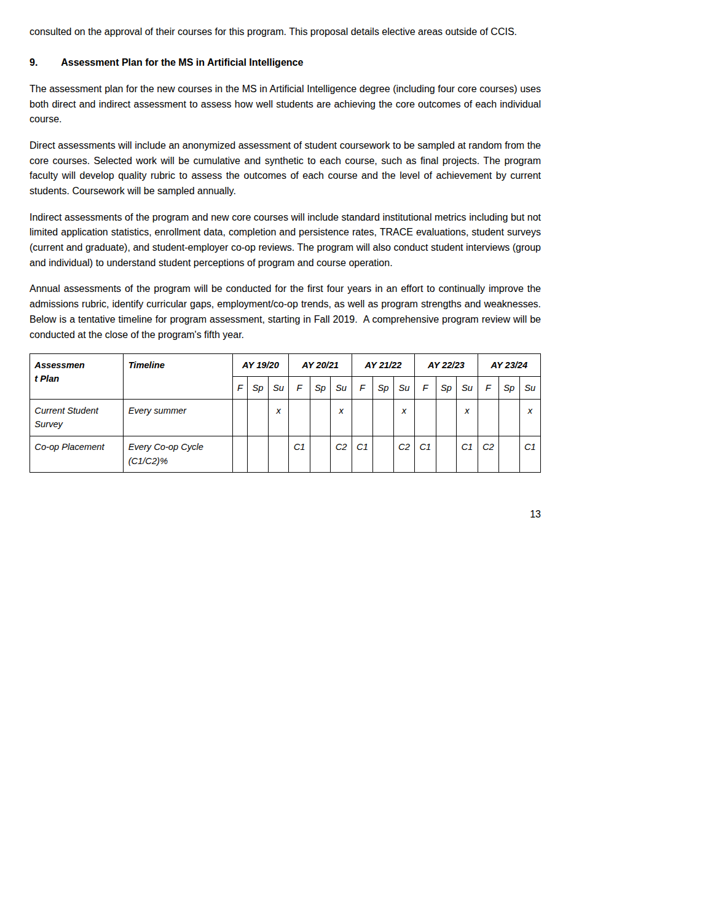consulted on the approval of their courses for this program. This proposal details elective areas outside of CCIS.
9. Assessment Plan for the MS in Artificial Intelligence
The assessment plan for the new courses in the MS in Artificial Intelligence degree (including four core courses) uses both direct and indirect assessment to assess how well students are achieving the core outcomes of each individual course.
Direct assessments will include an anonymized assessment of student coursework to be sampled at random from the core courses. Selected work will be cumulative and synthetic to each course, such as final projects. The program faculty will develop quality rubric to assess the outcomes of each course and the level of achievement by current students. Coursework will be sampled annually.
Indirect assessments of the program and new core courses will include standard institutional metrics including but not limited application statistics, enrollment data, completion and persistence rates, TRACE evaluations, student surveys (current and graduate), and student-employer co-op reviews. The program will also conduct student interviews (group and individual) to understand student perceptions of program and course operation.
Annual assessments of the program will be conducted for the first four years in an effort to continually improve the admissions rubric, identify curricular gaps, employment/co-op trends, as well as program strengths and weaknesses. Below is a tentative timeline for program assessment, starting in Fall 2019. A comprehensive program review will be conducted at the close of the program's fifth year.
| Assessmen t Plan | Timeline | AY 19/20 | AY 20/21 | AY 21/22 | AY 22/23 | AY 23/24 |
| --- | --- | --- | --- | --- | --- | --- |
| F | Sp | Su | F | Sp | Su | F | Sp | Su | F | Sp | Su | F | Sp | Su |
| Current Student Survey | Every summer | | | x | | | x | | | x | | | x | | | x |
| Co-op Placement | Every Co-op Cycle (C1/C2)% | | | | C1 | | C2 | C1 | | C2 | C1 | | C1 | C2 | | C1 |
13